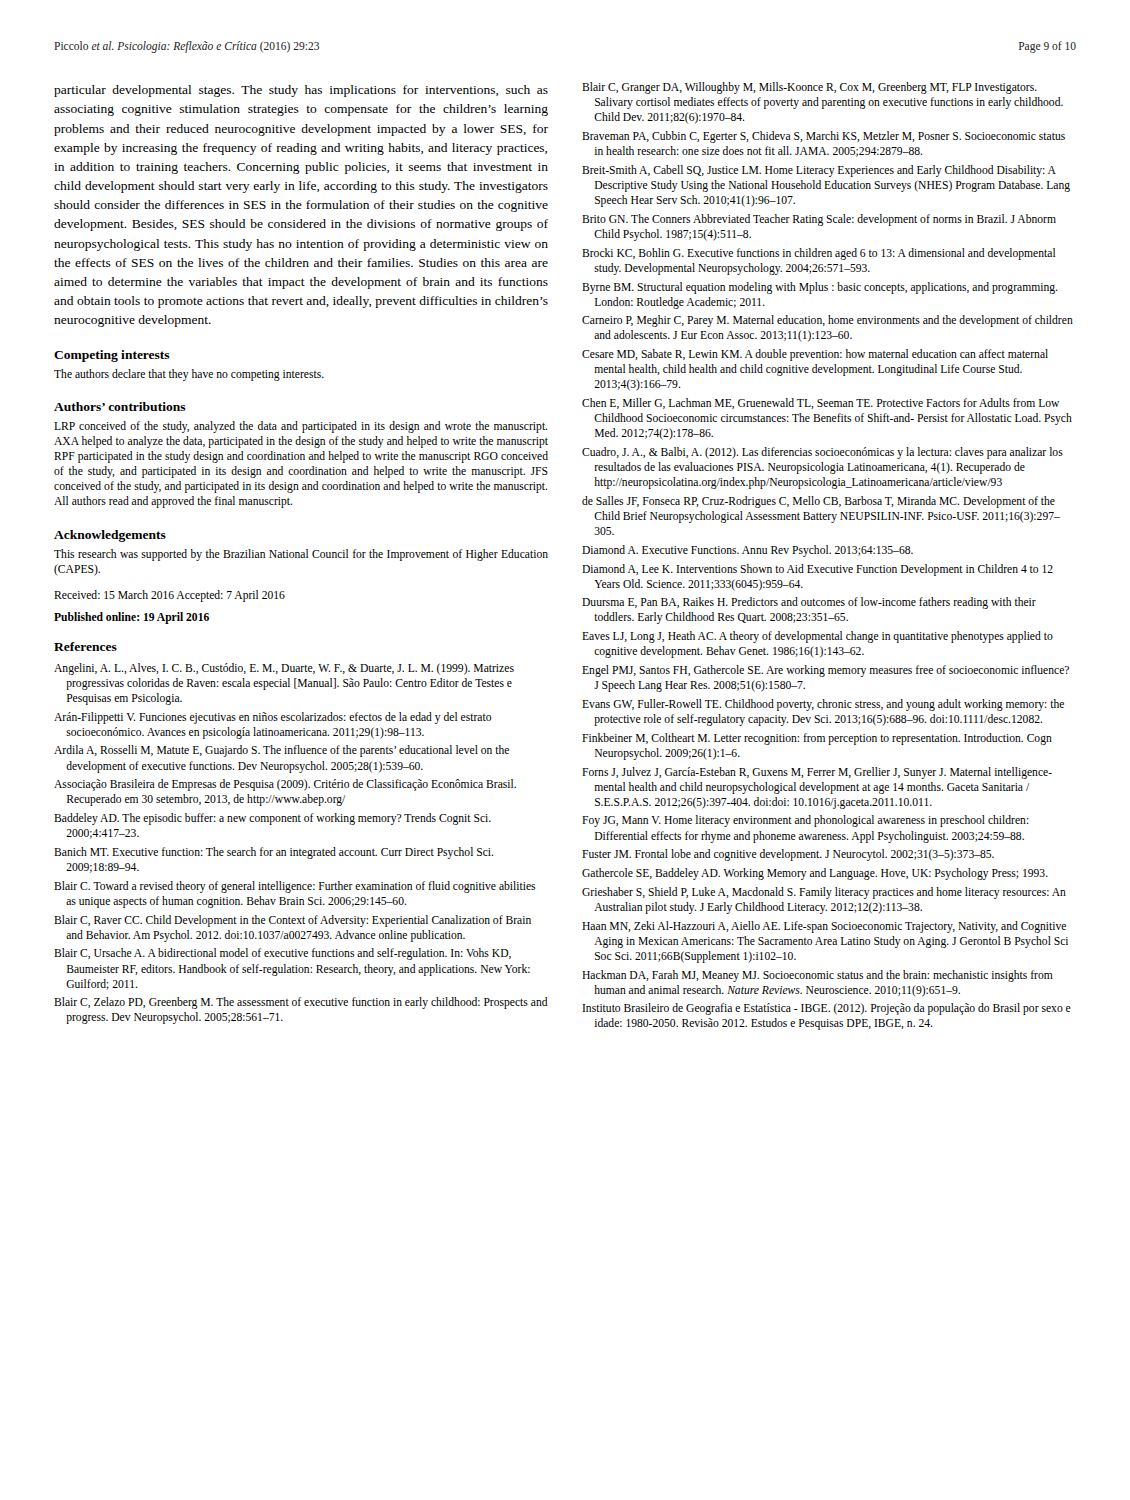Piccolo et al. Psicologia: Reflexão e Crítica (2016) 29:23 Page 9 of 10
particular developmental stages. The study has implications for interventions, such as associating cognitive stimulation strategies to compensate for the children’s learning problems and their reduced neurocognitive development impacted by a lower SES, for example by increasing the frequency of reading and writing habits, and literacy practices, in addition to training teachers. Concerning public policies, it seems that investment in child development should start very early in life, according to this study. The investigators should consider the differences in SES in the formulation of their studies on the cognitive development. Besides, SES should be considered in the divisions of normative groups of neuropsychological tests. This study has no intention of providing a deterministic view on the effects of SES on the lives of the children and their families. Studies on this area are aimed to determine the variables that impact the development of brain and its functions and obtain tools to promote actions that revert and, ideally, prevent difficulties in children’s neurocognitive development.
Competing interests
The authors declare that they have no competing interests.
Authors’ contributions
LRP conceived of the study, analyzed the data and participated in its design and wrote the manuscript. AXA helped to analyze the data, participated in the design of the study and helped to write the manuscript RPF participated in the study design and coordination and helped to write the manuscript RGO conceived of the study, and participated in its design and coordination and helped to write the manuscript. JFS conceived of the study, and participated in its design and coordination and helped to write the manuscript. All authors read and approved the final manuscript.
Acknowledgements
This research was supported by the Brazilian National Council for the Improvement of Higher Education (CAPES).
Received: 15 March 2016 Accepted: 7 April 2016
Published online: 19 April 2016
References
Angelini, A. L., Alves, I. C. B., Custódio, E. M., Duarte, W. F., & Duarte, J. L. M. (1999). Matrizes progressivas coloridas de Raven: escala especial [Manual]. São Paulo: Centro Editor de Testes e Pesquisas em Psicologia.
Arán-Filippetti V. Funciones ejecutivas en niños escolarizados: efectos de la edad y del estrato socioeconómico. Avances en psicología latinoamericana. 2011;29(1):98–113.
Ardila A, Rosselli M, Matute E, Guajardo S. The influence of the parents’ educational level on the development of executive functions. Dev Neuropsychol. 2005;28(1):539–60.
Associação Brasileira de Empresas de Pesquisa (2009). Critério de Classificação Econômica Brasil. Recuperado em 30 setembro, 2013, de http://www.abep.org/
Baddeley AD. The episodic buffer: a new component of working memory? Trends Cognit Sci. 2000;4:417–23.
Banich MT. Executive function: The search for an integrated account. Curr Direct Psychol Sci. 2009;18:89–94.
Blair C. Toward a revised theory of general intelligence: Further examination of fluid cognitive abilities as unique aspects of human cognition. Behav Brain Sci. 2006;29:145–60.
Blair C, Raver CC. Child Development in the Context of Adversity: Experiential Canalization of Brain and Behavior. Am Psychol. 2012. doi:10.1037/a0027493. Advance online publication.
Blair C, Ursache A. A bidirectional model of executive functions and self-regulation. In: Vohs KD, Baumeister RF, editors. Handbook of self-regulation: Research, theory, and applications. New York: Guilford; 2011.
Blair C, Zelazo PD, Greenberg M. The assessment of executive function in early childhood: Prospects and progress. Dev Neuropsychol. 2005;28:561–71.
Blair C, Granger DA, Willoughby M, Mills-Koonce R, Cox M, Greenberg MT, FLP Investigators. Salivary cortisol mediates effects of poverty and parenting on executive functions in early childhood. Child Dev. 2011;82(6):1970–84.
Braveman PA, Cubbin C, Egerter S, Chideva S, Marchi KS, Metzler M, Posner S. Socioeconomic status in health research: one size does not fit all. JAMA. 2005;294:2879–88.
Breit-Smith A, Cabell SQ, Justice LM. Home Literacy Experiences and Early Childhood Disability: A Descriptive Study Using the National Household Education Surveys (NHES) Program Database. Lang Speech Hear Serv Sch. 2010;41(1):96–107.
Brito GN. The Conners Abbreviated Teacher Rating Scale: development of norms in Brazil. J Abnorm Child Psychol. 1987;15(4):511–8.
Brocki KC, Bohlin G. Executive functions in children aged 6 to 13: A dimensional and developmental study. Developmental Neuropsychology. 2004;26:571–593.
Byrne BM. Structural equation modeling with Mplus : basic concepts, applications, and programming. London: Routledge Academic; 2011.
Carneiro P, Meghir C, Parey M. Maternal education, home environments and the development of children and adolescents. J Eur Econ Assoc. 2013;11(1):123–60.
Cesare MD, Sabate R, Lewin KM. A double prevention: how maternal education can affect maternal mental health, child health and child cognitive development. Longitudinal Life Course Stud. 2013;4(3):166–79.
Chen E, Miller G, Lachman ME, Gruenewald TL, Seeman TE. Protective Factors for Adults from Low Childhood Socioeconomic circumstances: The Benefits of Shift-and- Persist for Allostatic Load. Psych Med. 2012;74(2):178–86.
Cuadro, J. A., & Balbi, A. (2012). Las diferencias socioeconómicas y la lectura: claves para analizar los resultados de las evaluaciones PISA. Neuropsicologia Latinoamericana, 4(1). Recuperado de http://neuropsicolatina.org/index.php/Neuropsicologia_Latinoamericana/article/view/93
de Salles JF, Fonseca RP, Cruz-Rodrigues C, Mello CB, Barbosa T, Miranda MC. Development of the Child Brief Neuropsychological Assessment Battery NEUPSILIN-INF. Psico-USF. 2011;16(3):297–305.
Diamond A. Executive Functions. Annu Rev Psychol. 2013;64:135–68.
Diamond A, Lee K. Interventions Shown to Aid Executive Function Development in Children 4 to 12 Years Old. Science. 2011;333(6045):959–64.
Duursma E, Pan BA, Raikes H. Predictors and outcomes of low-income fathers reading with their toddlers. Early Childhood Res Quart. 2008;23:351–65.
Eaves LJ, Long J, Heath AC. A theory of developmental change in quantitative phenotypes applied to cognitive development. Behav Genet. 1986;16(1):143–62.
Engel PMJ, Santos FH, Gathercole SE. Are working memory measures free of socioeconomic influence? J Speech Lang Hear Res. 2008;51(6):1580–7.
Evans GW, Fuller-Rowell TE. Childhood poverty, chronic stress, and young adult working memory: the protective role of self-regulatory capacity. Dev Sci. 2013;16(5):688–96. doi:10.1111/desc.12082.
Finkbeiner M, Coltheart M. Letter recognition: from perception to representation. Introduction. Cogn Neuropsychol. 2009;26(1):1–6.
Forns J, Julvez J, García-Esteban R, Guxens M, Ferrer M, Grellier J, Sunyer J. Maternal intelligence-mental health and child neuropsychological development at age 14 months. Gaceta Sanitaria / S.E.S.P.A.S. 2012;26(5):397-404. doi:doi: 10.1016/j.gaceta.2011.10.011.
Foy JG, Mann V. Home literacy environment and phonological awareness in preschool children: Differential effects for rhyme and phoneme awareness. Appl Psycholinguist. 2003;24:59–88.
Fuster JM. Frontal lobe and cognitive development. J Neurocytol. 2002;31(3–5):373–85.
Gathercole SE, Baddeley AD. Working Memory and Language. Hove, UK: Psychology Press; 1993.
Grieshaber S, Shield P, Luke A, Macdonald S. Family literacy practices and home literacy resources: An Australian pilot study. J Early Childhood Literacy. 2012;12(2):113–38.
Haan MN, Zeki Al-Hazzouri A, Aiello AE. Life-span Socioeconomic Trajectory, Nativity, and Cognitive Aging in Mexican Americans: The Sacramento Area Latino Study on Aging. J Gerontol B Psychol Sci Soc Sci. 2011;66B(Supplement 1):i102–10.
Hackman DA, Farah MJ, Meaney MJ. Socioeconomic status and the brain: mechanistic insights from human and animal research. Nature Reviews. Neuroscience. 2010;11(9):651–9.
Instituto Brasileiro de Geografia e Estatística - IBGE. (2012). Projeção da população do Brasil por sexo e idade: 1980-2050. Revisão 2012. Estudos e Pesquisas DPE, IBGE, n. 24.